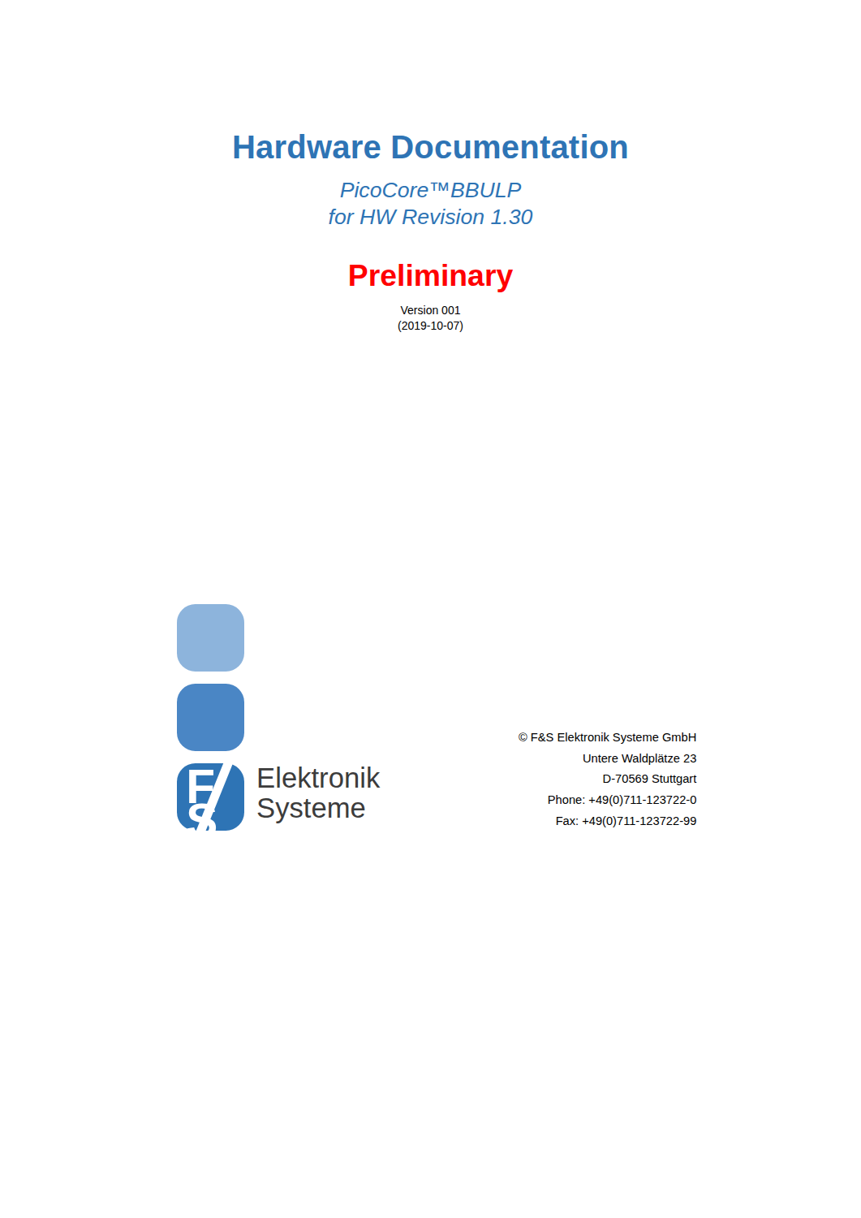Hardware Documentation
PicoCore™BBULP
for HW Revision 1.30
Preliminary
Version 001
(2019-10-07)
| F S Elektronik Systeme | © F&S Elektronik Systeme GmbH Untere Waldplätze 23 D-70569 Stuttgart Phone: +49(0)711-123722-0 Fax: +49(0)711-123722-99 |